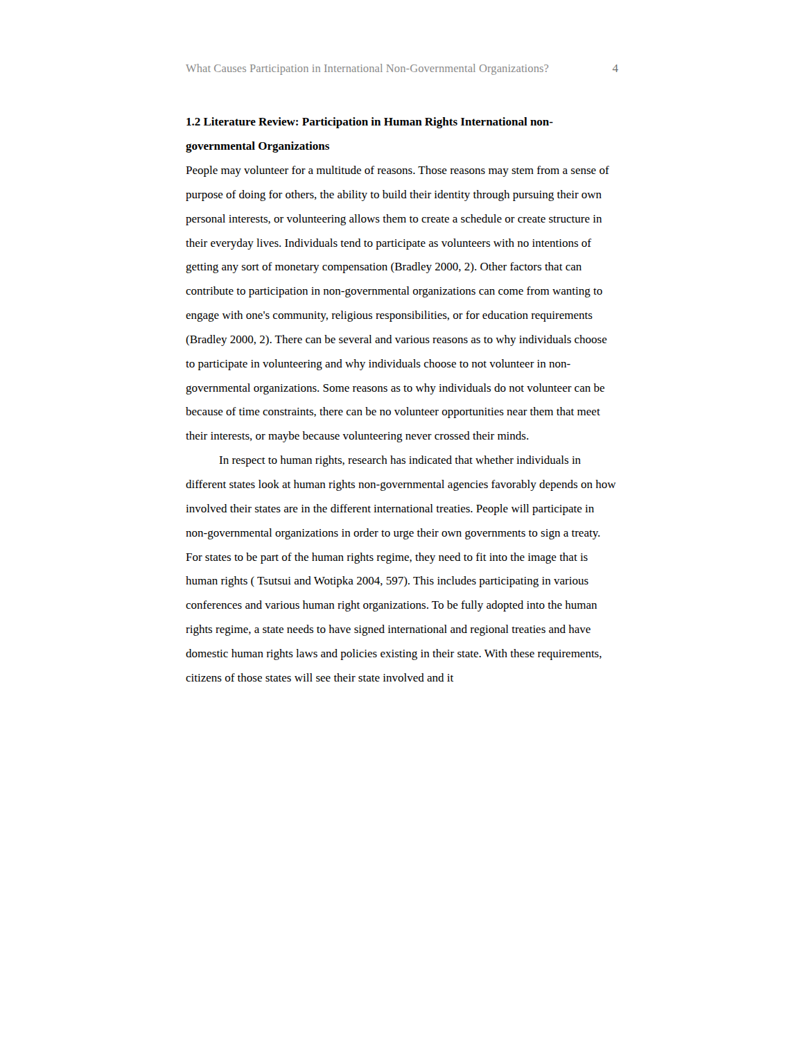What Causes Participation in International Non-Governmental Organizations? 4
1.2 Literature Review: Participation in Human Rights International non-governmental Organizations
People may volunteer for a multitude of reasons. Those reasons may stem from a sense of purpose of doing for others, the ability to build their identity through pursuing their own personal interests, or volunteering allows them to create a schedule or create structure in their everyday lives. Individuals tend to participate as volunteers with no intentions of getting any sort of monetary compensation (Bradley 2000, 2). Other factors that can contribute to participation in non-governmental organizations can come from wanting to engage with one's community, religious responsibilities, or for education requirements (Bradley 2000, 2). There can be several and various reasons as to why individuals choose to participate in volunteering and why individuals choose to not volunteer in non-governmental organizations. Some reasons as to why individuals do not volunteer can be because of time constraints, there can be no volunteer opportunities near them that meet their interests, or maybe because volunteering never crossed their minds.
In respect to human rights, research has indicated that whether individuals in different states look at human rights non-governmental agencies favorably depends on how involved their states are in the different international treaties. People will participate in non-governmental organizations in order to urge their own governments to sign a treaty. For states to be part of the human rights regime, they need to fit into the image that is human rights ( Tsutsui and Wotipka 2004, 597). This includes participating in various conferences and various human right organizations. To be fully adopted into the human rights regime, a state needs to have signed international and regional treaties and have domestic human rights laws and policies existing in their state. With these requirements, citizens of those states will see their state involved and it